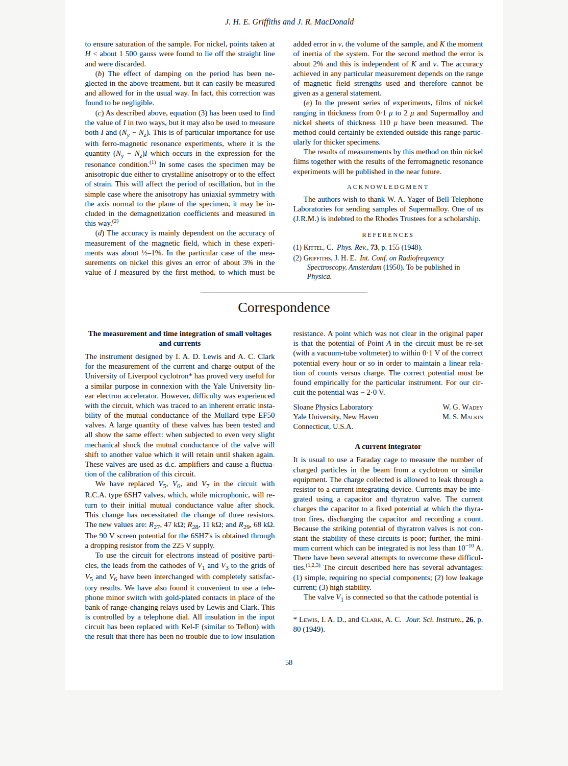J. H. E. Griffiths and J. R. MacDonald
to ensure saturation of the sample. For nickel, points taken at H < about 1 500 gauss were found to lie off the straight line and were discarded.
(b) The effect of damping on the period has been neglected in the above treatment, but it can easily be measured and allowed for in the usual way. In fact, this correction was found to be negligible.
(c) As described above, equation (3) has been used to find the value of I in two ways, but it may also be used to measure both I and (Ny − Nz). This is of particular importance for use with ferro-magnetic resonance experiments, where it is the quantity (Ny − Nz)I which occurs in the expression for the resonance condition.(1) In some cases the specimen may be anisotropic due either to crystalline anisotropy or to the effect of strain. This will affect the period of oscillation, but in the simple case where the anisotropy has uniaxial symmetry with the axis normal to the plane of the specimen, it may be included in the demagnetization coefficients and measured in this way.(2)
(d) The accuracy is mainly dependent on the accuracy of measurement of the magnetic field, which in these experiments was about ½–1%. In the particular case of the measurements on nickel this gives an error of about 3% in the value of I measured by the first method, to which must be added error in v, the volume of the sample, and K the moment of inertia of the system. For the second method the error is about 2% and this is independent of K and v. The accuracy achieved in any particular measurement depends on the range of magnetic field strengths used and therefore cannot be given as a general statement.
(e) In the present series of experiments, films of nickel ranging in thickness from 0·1 μ to 2 μ and Supermalloy and nickel sheets of thickness 110 μ have been measured. The method could certainly be extended outside this range particularly for thicker specimens.
The results of measurements by this method on thin nickel films together with the results of the ferromagnetic resonance experiments will be published in the near future.
Acknowledgment
The authors wish to thank W. A. Yager of Bell Telephone Laboratories for sending samples of Supermalloy. One of us (J.R.M.) is indebted to the Rhodes Trustees for a scholarship.
References
(1) Kittel, C. Phys. Rev., 73, p. 155 (1948).
(2) Griffiths, J. H. E. Int. Conf. on Radiofrequency Spectroscopy, Amsterdam (1950). To be published in Physica.
Correspondence
The measurement and time integration of small voltages and currents
The instrument designed by I. A. D. Lewis and A. C. Clark for the measurement of the current and charge output of the University of Liverpool cyclotron* has proved very useful for a similar purpose in connexion with the Yale University linear electron accelerator. However, difficulty was experienced with the circuit, which was traced to an inherent erratic instability of the mutual conductance of the Mullard type EF50 valves. A large quantity of these valves has been tested and all show the same effect: when subjected to even very slight mechanical shock the mutual conductance of the valve will shift to another value which it will retain until shaken again. These valves are used as d.c. amplifiers and cause a fluctuation of the calibration of this circuit.
We have replaced V5, V6, and V7 in the circuit with R.C.A. type 6SH7 valves, which, while microphonic, will return to their initial mutual conductance value after shock. This change has necessitated the change of three resistors. The new values are: R27, 47 kΩ; R28, 11 kΩ; and R29, 68 kΩ. The 90 V screen potential for the 6SH7's is obtained through a dropping resistor from the 225 V supply.
To use the circuit for electrons instead of positive particles, the leads from the cathodes of V1 and V3 to the grids of V5 and V6 have been interchanged with completely satisfactory results. We have also found it convenient to use a telephone minor switch with gold-plated contacts in place of the bank of range-changing relays used by Lewis and Clark. This is controlled by a telephone dial. All insulation in the input circuit has been replaced with Kel-F (similar to Teflon) with the result that there has been no trouble due to low insulation resistance. A point which was not clear in the original paper is that the potential of Point A in the circuit must be re-set (with a vacuum-tube voltmeter) to within 0·1 V of the correct potential every hour or so in order to maintain a linear relation of counts versus charge. The correct potential must be found empirically for the particular instrument. For our circuit the potential was − 2·0 V.
| Sloane Physics Laboratory | W. G. Wadey |
| Yale University, New Haven | M. S. Malkin |
| Connecticut, U.S.A. | |
A current integrator
It is usual to use a Faraday cage to measure the number of charged particles in the beam from a cyclotron or similar equipment. The charge collected is allowed to leak through a resistor to a current integrating device. Currents may be integrated using a capacitor and thyratron valve. The current charges the capacitor to a fixed potential at which the thyratron fires, discharging the capacitor and recording a count. Because the striking potential of thyratron valves is not constant the stability of these circuits is poor; further, the minimum current which can be integrated is not less than 10−10 A. There have been several attempts to overcome these difficulties.(1,2,3) The circuit described here has several advantages: (1) simple, requiring no special components; (2) low leakage current; (3) high stability.
The valve V1 is connected so that the cathode potential is
* Lewis, I. A. D., and Clark, A. C. Jour. Sci. Instrum., 26, p. 80 (1949).
58